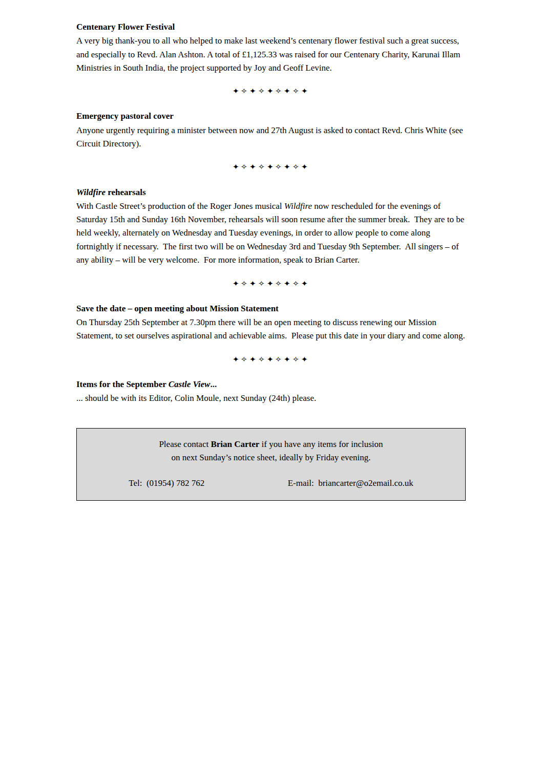Centenary Flower Festival
A very big thank-you to all who helped to make last weekend’s centenary flower festival such a great success, and especially to Revd. Alan Ashton. A total of £1,125.33 was raised for our Centenary Charity, Karunai Illam Ministries in South India, the project supported by Joy and Geoff Levine.
✦✧✦✧✦✧✦✧✦
Emergency pastoral cover
Anyone urgently requiring a minister between now and 27th August is asked to contact Revd. Chris White (see Circuit Directory).
✦✧✦✧✦✧✦✧✦
Wildfire rehearsals
With Castle Street’s production of the Roger Jones musical Wildfire now rescheduled for the evenings of Saturday 15th and Sunday 16th November, rehearsals will soon resume after the summer break. They are to be held weekly, alternately on Wednesday and Tuesday evenings, in order to allow people to come along fortnightly if necessary. The first two will be on Wednesday 3rd and Tuesday 9th September. All singers – of any ability – will be very welcome. For more information, speak to Brian Carter.
✦✧✦✧✦✧✦✧✦
Save the date – open meeting about Mission Statement
On Thursday 25th September at 7.30pm there will be an open meeting to discuss renewing our Mission Statement, to set ourselves aspirational and achievable aims. Please put this date in your diary and come along.
✦✧✦✧✦✧✦✧✦
Items for the September Castle View...
... should be with its Editor, Colin Moule, next Sunday (24th) please.
Please contact Brian Carter if you have any items for inclusion
on next Sunday’s notice sheet, ideally by Friday evening.
Tel: (01954) 782 762 E-mail: briancarter@o2email.co.uk